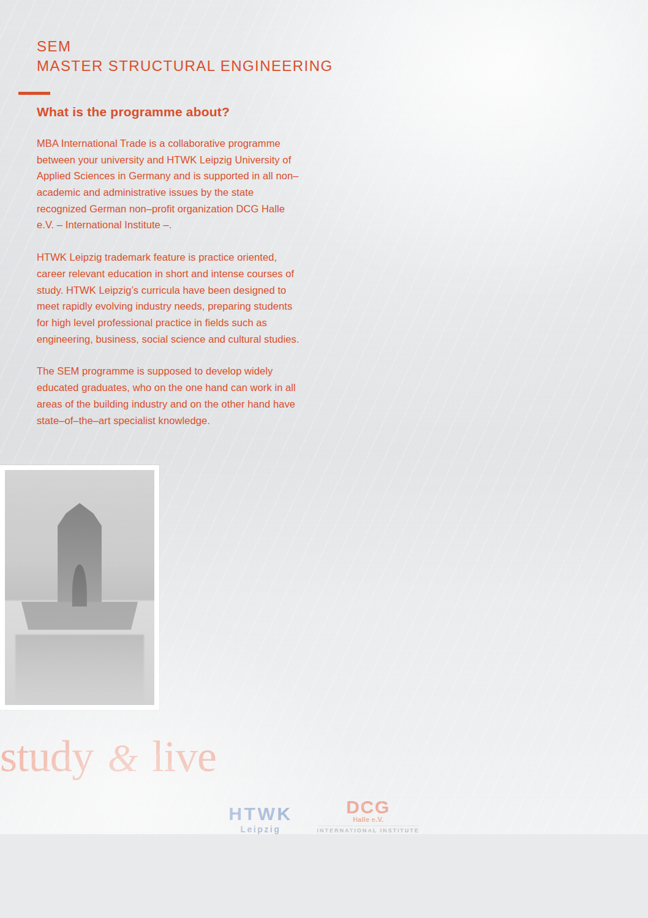SEM Master Structural Engineering
What is the programme about?
MBA International Trade is a collaborative programme between your university and HTWK Leipzig University of Applied Sciences in Germany and is supported in all non–academic and administrative issues by the state recognized German non–profit organization DCG Halle e.V. – International Institute –.
HTWK Leipzig trademark feature is practice oriented, career relevant education in short and intense courses of study. HTWK Leipzig’s curricula have been designed to meet rapidly evolving industry needs, preparing students for high level professional practice in fields such as engineering, business, social science and cultural studies.
The SEM programme is supposed to develop widely educated graduates, who on the one hand can work in all areas of the building industry and on the other hand have state–of–the–art specialist knowledge.
study & live
HTWK Leipzig
DCG Halle e.V. INTERNATIONAL INSTITUTE